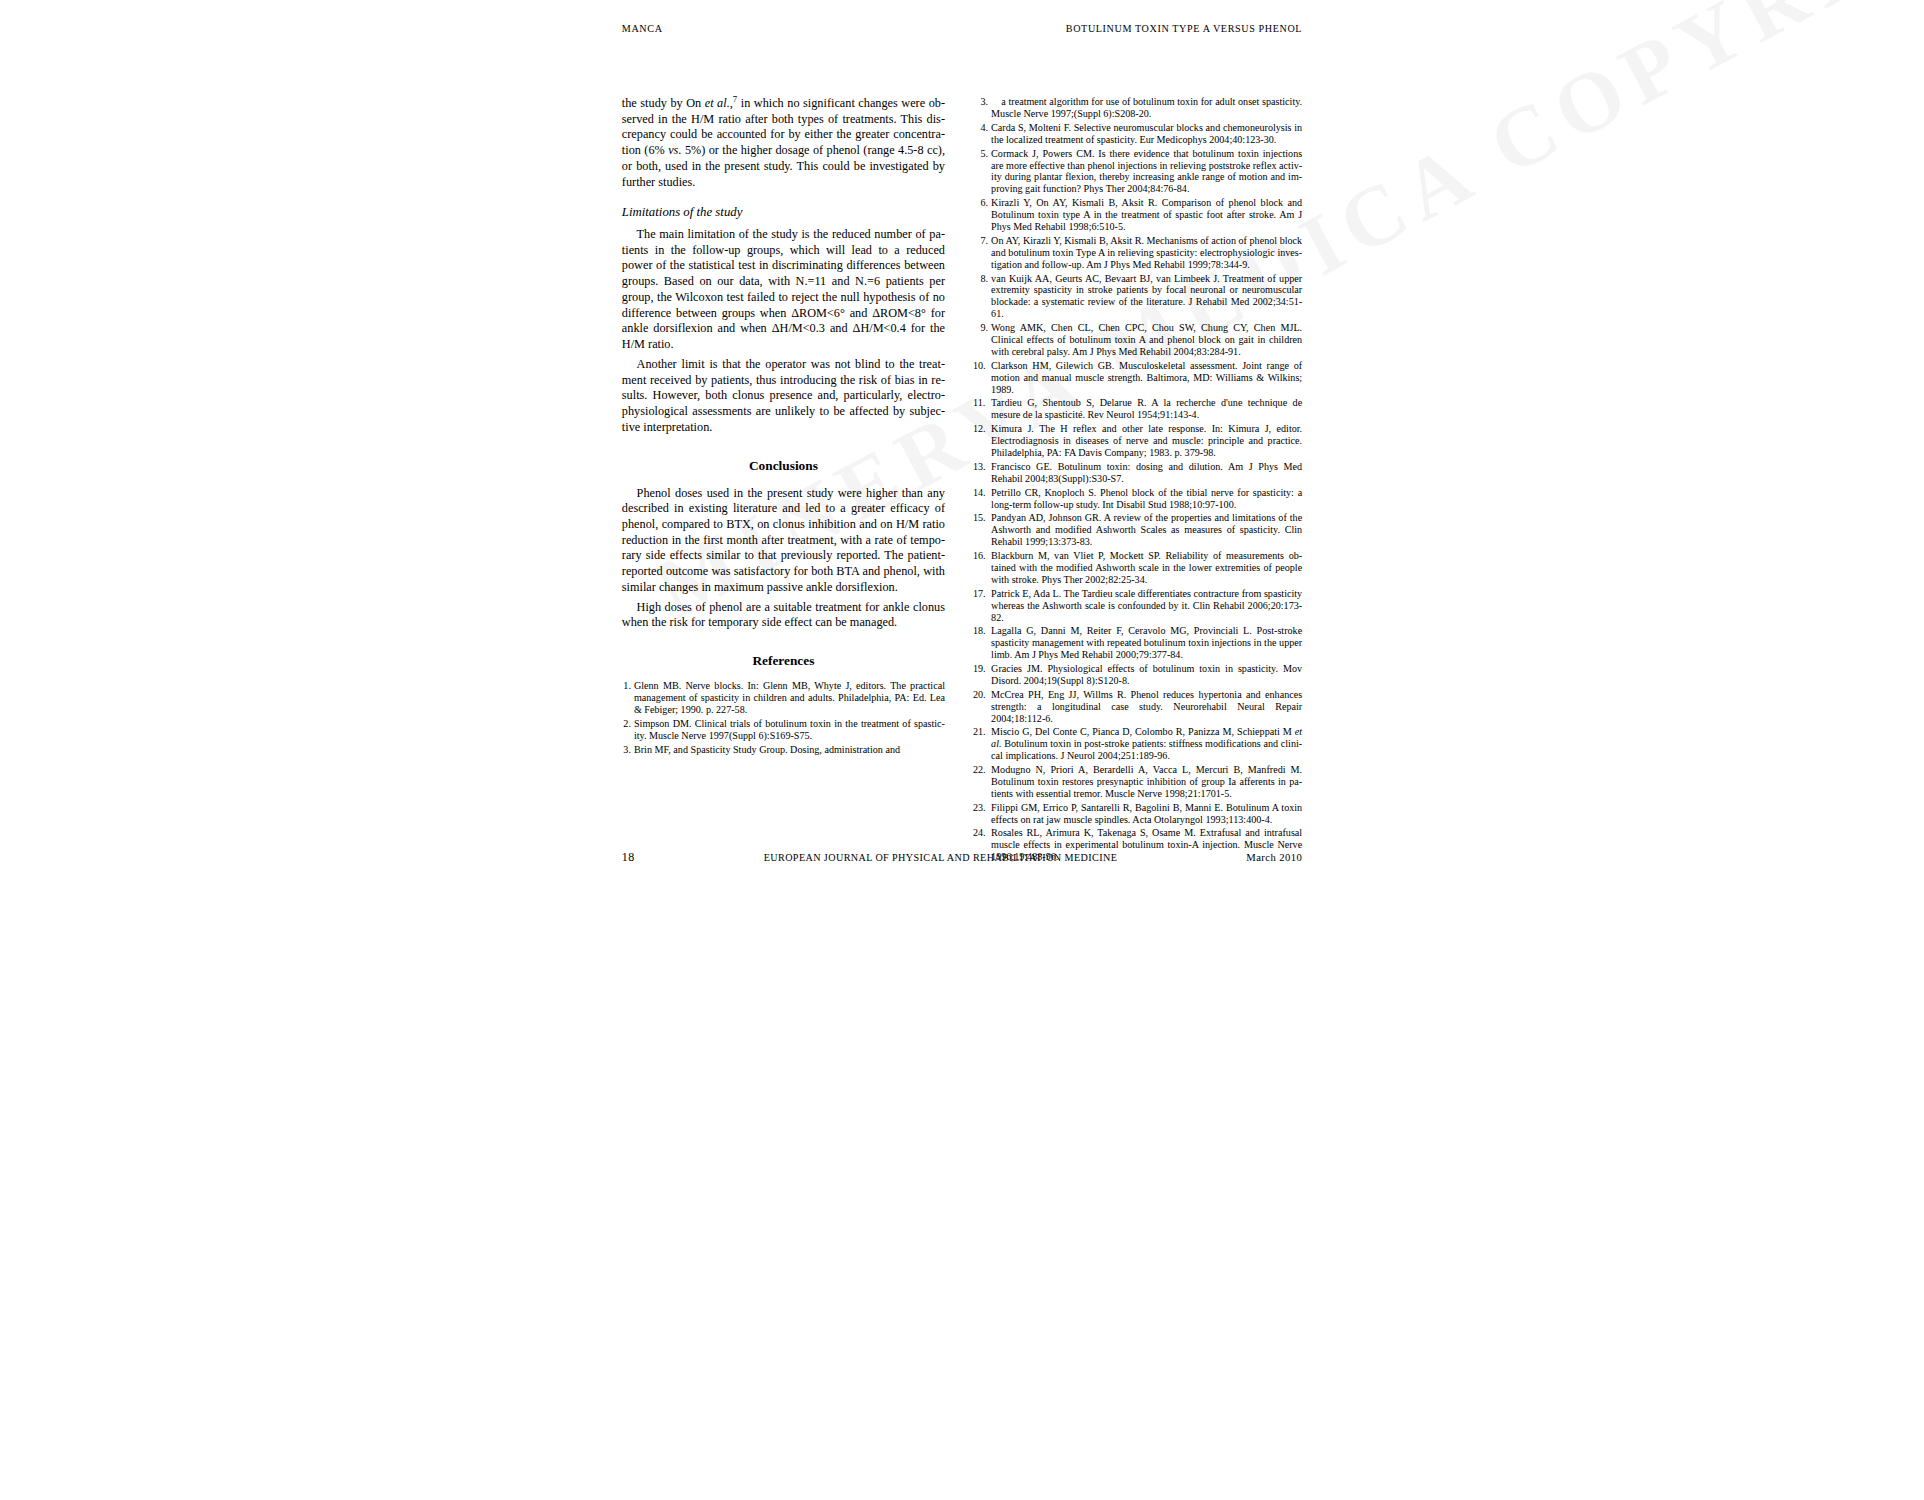MINERVA MEDICA COPYRIGHT
Manca
Botulinum toxin type A versus phenol
the study by On et al.,7 in which no significant changes were observed in the H/M ratio after both types of treatments. This discrepancy could be accounted for by either the greater concentration (6% vs. 5%) or the higher dosage of phenol (range 4.5-8 cc), or both, used in the present study. This could be investigated by further studies.
Limitations of the study
The main limitation of the study is the reduced number of patients in the follow-up groups, which will lead to a reduced power of the statistical test in discriminating differences between groups. Based on our data, with N.=11 and N.=6 patients per group, the Wilcoxon test failed to reject the null hypothesis of no difference between groups when ΔROM<6° and ΔROM<8° for ankle dorsiflexion and when ΔH/M<0.3 and ΔH/M<0.4 for the H/M ratio.
Another limit is that the operator was not blind to the treatment received by patients, thus introducing the risk of bias in results. However, both clonus presence and, particularly, electrophysiological assessments are unlikely to be affected by subjective interpretation.
Conclusions
Phenol doses used in the present study were higher than any described in existing literature and led to a greater efficacy of phenol, compared to BTX, on clonus inhibition and on H/M ratio reduction in the first month after treatment, with a rate of temporary side effects similar to that previously reported. The patient-reported outcome was satisfactory for both BTA and phenol, with similar changes in maximum passive ankle dorsiflexion.
High doses of phenol are a suitable treatment for ankle clonus when the risk for temporary side effect can be managed.
References
Glenn MB. Nerve blocks. In: Glenn MB, Whyte J, editors. The practical management of spasticity in children and adults. Philadelphia, PA: Ed. Lea & Febiger; 1990. p. 227-58.
Simpson DM. Clinical trials of botulinum toxin in the treatment of spasticity. Muscle Nerve 1997(Suppl 6):S169-S75.
Brin MF, and Spasticity Study Group. Dosing, administration and
3. a treatment algorithm for use of botulinum toxin for adult onset spasticity. Muscle Nerve 1997;(Suppl 6):S208-20.
Carda S, Molteni F. Selective neuromuscular blocks and chemoneurolysis in the localized treatment of spasticity. Eur Medicophys 2004;40:123-30.
Cormack J, Powers CM. Is there evidence that botulinum toxin injections are more effective than phenol injections in relieving poststroke reflex activity during plantar flexion, thereby increasing ankle range of motion and improving gait function? Phys Ther 2004;84:76-84.
Kirazli Y, On AY, Kismali B, Aksit R. Comparison of phenol block and Botulinum toxin type A in the treatment of spastic foot after stroke. Am J Phys Med Rehabil 1998;6:510-5.
On AY, Kirazli Y, Kismali B, Aksit R. Mechanisms of action of phenol block and botulinum toxin Type A in relieving spasticity: electrophysiologic investigation and follow-up. Am J Phys Med Rehabil 1999;78:344-9.
van Kuijk AA, Geurts AC, Bevaart BJ, van Limbeek J. Treatment of upper extremity spasticity in stroke patients by focal neuronal or neuromuscular blockade: a systematic review of the literature. J Rehabil Med 2002;34:51-61.
Wong AMK, Chen CL, Chen CPC, Chou SW, Chung CY, Chen MJL. Clinical effects of botulinum toxin A and phenol block on gait in children with cerebral palsy. Am J Phys Med Rehabil 2004;83:284-91.
Clarkson HM, Gilewich GB. Musculoskeletal assessment. Joint range of motion and manual muscle strength. Baltimora, MD: Williams & Wilkins; 1989.
Tardieu G, Shentoub S, Delarue R. A la recherche d'une technique de mesure de la spasticité. Rev Neurol 1954;91:143-4.
Kimura J. The H reflex and other late response. In: Kimura J, editor. Electrodiagnosis in diseases of nerve and muscle: principle and practice. Philadelphia, PA: FA Davis Company; 1983. p. 379-98.
Francisco GE. Botulinum toxin: dosing and dilution. Am J Phys Med Rehabil 2004;83(Suppl):S30-S7.
Petrillo CR, Knoploch S. Phenol block of the tibial nerve for spasticity: a long-term follow-up study. Int Disabil Stud 1988;10:97-100.
Pandyan AD, Johnson GR. A review of the properties and limitations of the Ashworth and modified Ashworth Scales as measures of spasticity. Clin Rehabil 1999;13:373-83.
Blackburn M, van Vliet P, Mockett SP. Reliability of measurements obtained with the modified Ashworth scale in the lower extremities of people with stroke. Phys Ther 2002;82:25-34.
Patrick E, Ada L. The Tardieu scale differentiates contracture from spasticity whereas the Ashworth scale is confounded by it. Clin Rehabil 2006;20:173-82.
Lagalla G, Danni M, Reiter F, Ceravolo MG, Provinciali L. Post-stroke spasticity management with repeated botulinum toxin injections in the upper limb. Am J Phys Med Rehabil 2000;79:377-84.
Gracies JM. Physiological effects of botulinum toxin in spasticity. Mov Disord. 2004;19(Suppl 8):S120-8.
McCrea PH, Eng JJ, Willms R. Phenol reduces hypertonia and enhances strength: a longitudinal case study. Neurorehabil Neural Repair 2004;18:112-6.
Miscio G, Del Conte C, Pianca D, Colombo R, Panizza M, Schieppati M et al. Botulinum toxin in post-stroke patients: stiffness modifications and clinical implications. J Neurol 2004;251:189-96.
Modugno N, Priori A, Berardelli A, Vacca L, Mercuri B, Manfredi M. Botulinum toxin restores presynaptic inhibition of group Ia afferents in patients with essential tremor. Muscle Nerve 1998;21:1701-5.
Filippi GM, Errico P, Santarelli R, Bagolini B, Manni E. Botulinum A toxin effects on rat jaw muscle spindles. Acta Otolaryngol 1993;113:400-4.
Rosales RL, Arimura K, Takenaga S, Osame M. Extrafusal and intrafusal muscle effects in experimental botulinum toxin-A injection. Muscle Nerve 1996;19:488-96.
18
European Journal of Physical and Rehabilitation Medicine
March 2010